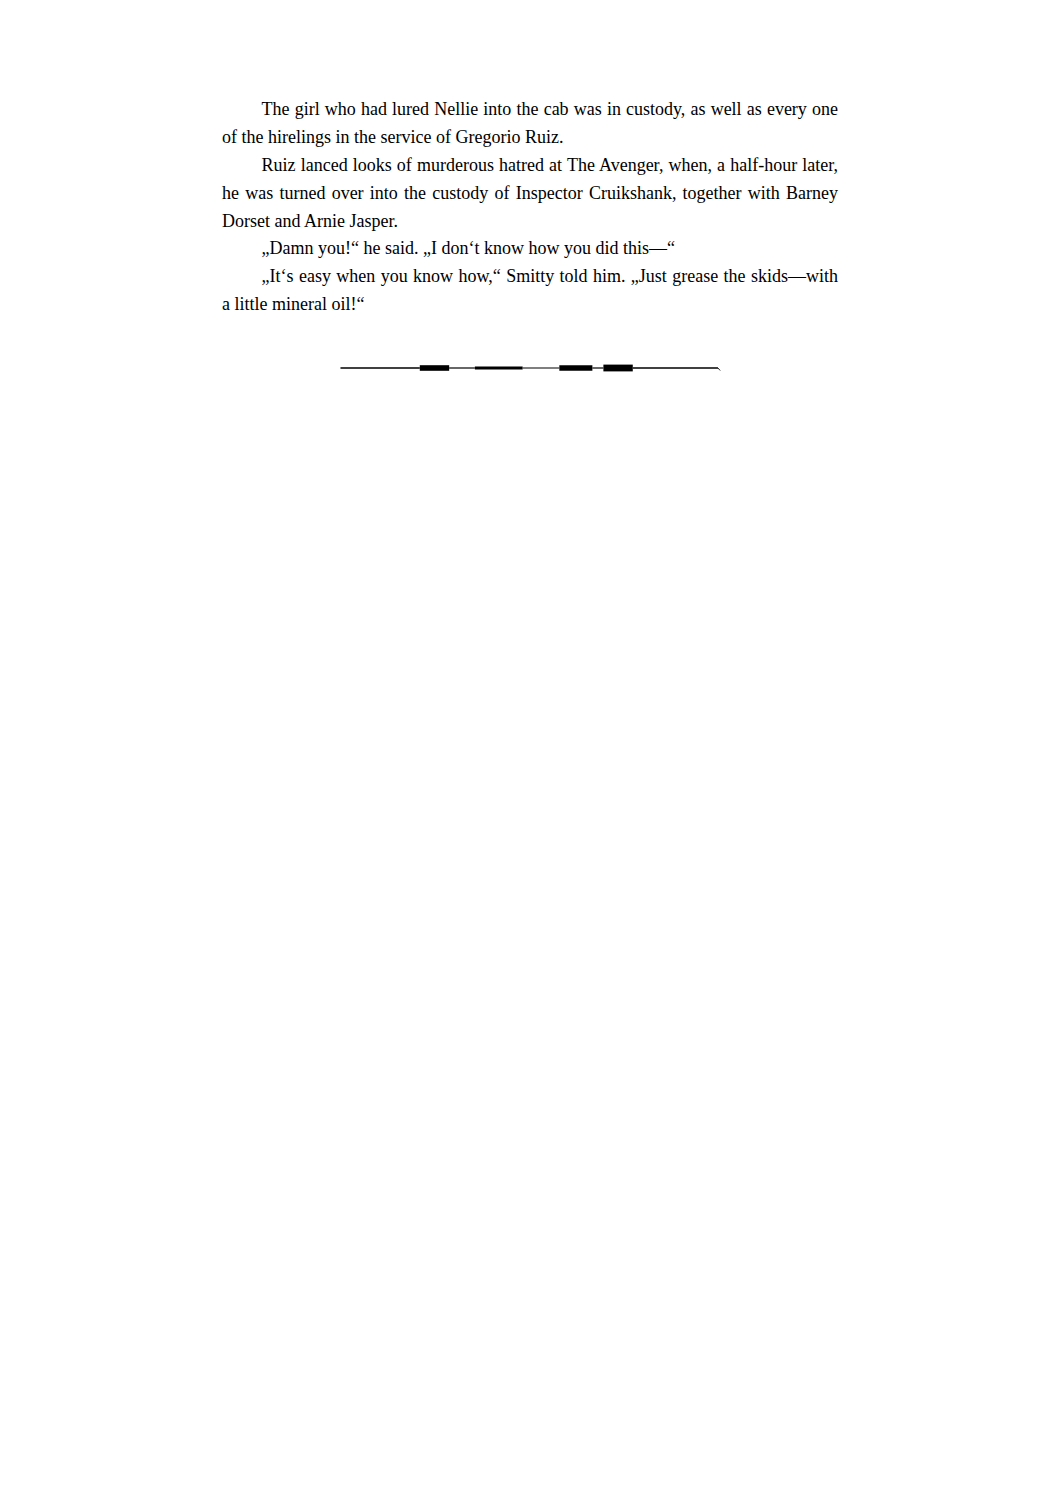The girl who had lured Nellie into the cab was in custody, as well as every one of the hirelings in the service of Gregorio Ruiz.
Ruiz lanced looks of murderous hatred at The Avenger, when, a half-hour later, he was turned over into the custody of Inspector Cruikshank, together with Barney Dorset and Arnie Jasper.
„Damn you!“ he said. „I don‘t know how you did this—“
„It‘s easy when you know how,“ Smitty told him. „Just grease the skids—with a little mineral oil!“